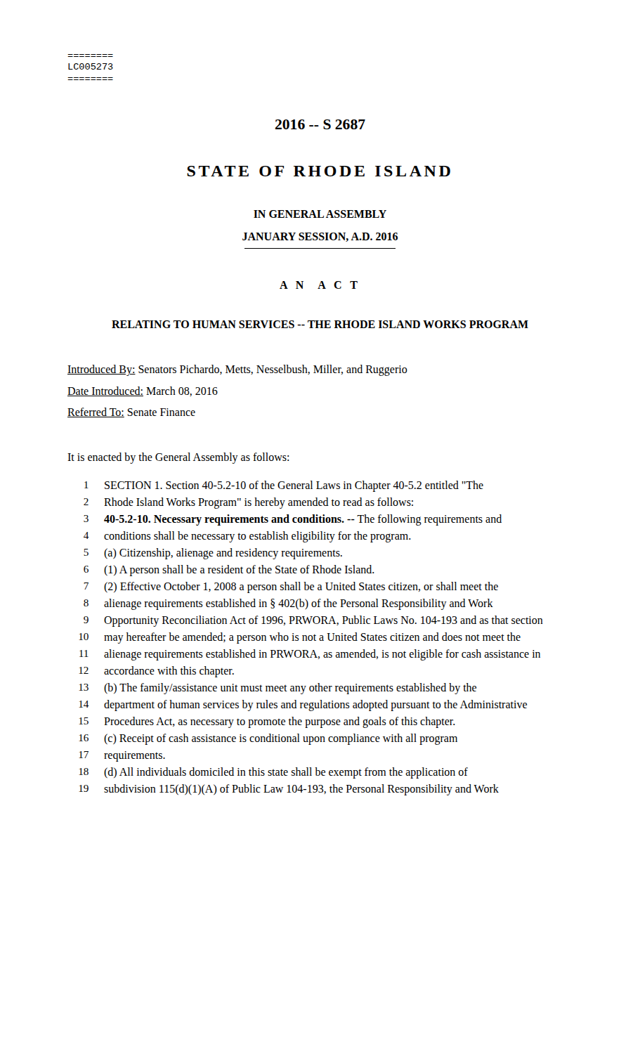======== LC005273 ========
2016 -- S 2687
STATE OF RHODE ISLAND
IN GENERAL ASSEMBLY
JANUARY SESSION, A.D. 2016
A N A C T
RELATING TO HUMAN SERVICES -- THE RHODE ISLAND WORKS PROGRAM
Introduced By: Senators Pichardo, Metts, Nesselbush, Miller, and Ruggerio
Date Introduced: March 08, 2016
Referred To: Senate Finance
It is enacted by the General Assembly as follows:
SECTION 1. Section 40-5.2-10 of the General Laws in Chapter 40-5.2 entitled "The
Rhode Island Works Program" is hereby amended to read as follows:
40-5.2-10. Necessary requirements and conditions. -- The following requirements and
conditions shall be necessary to establish eligibility for the program.
(a) Citizenship, alienage and residency requirements.
(1) A person shall be a resident of the State of Rhode Island.
(2) Effective October 1, 2008 a person shall be a United States citizen, or shall meet the
alienage requirements established in § 402(b) of the Personal Responsibility and Work
Opportunity Reconciliation Act of 1996, PRWORA, Public Laws No. 104-193 and as that section
may hereafter be amended; a person who is not a United States citizen and does not meet the
alienage requirements established in PRWORA, as amended, is not eligible for cash assistance in
accordance with this chapter.
(b) The family/assistance unit must meet any other requirements established by the
department of human services by rules and regulations adopted pursuant to the Administrative
Procedures Act, as necessary to promote the purpose and goals of this chapter.
(c) Receipt of cash assistance is conditional upon compliance with all program
requirements.
(d) All individuals domiciled in this state shall be exempt from the application of
subdivision 115(d)(1)(A) of Public Law 104-193, the Personal Responsibility and Work